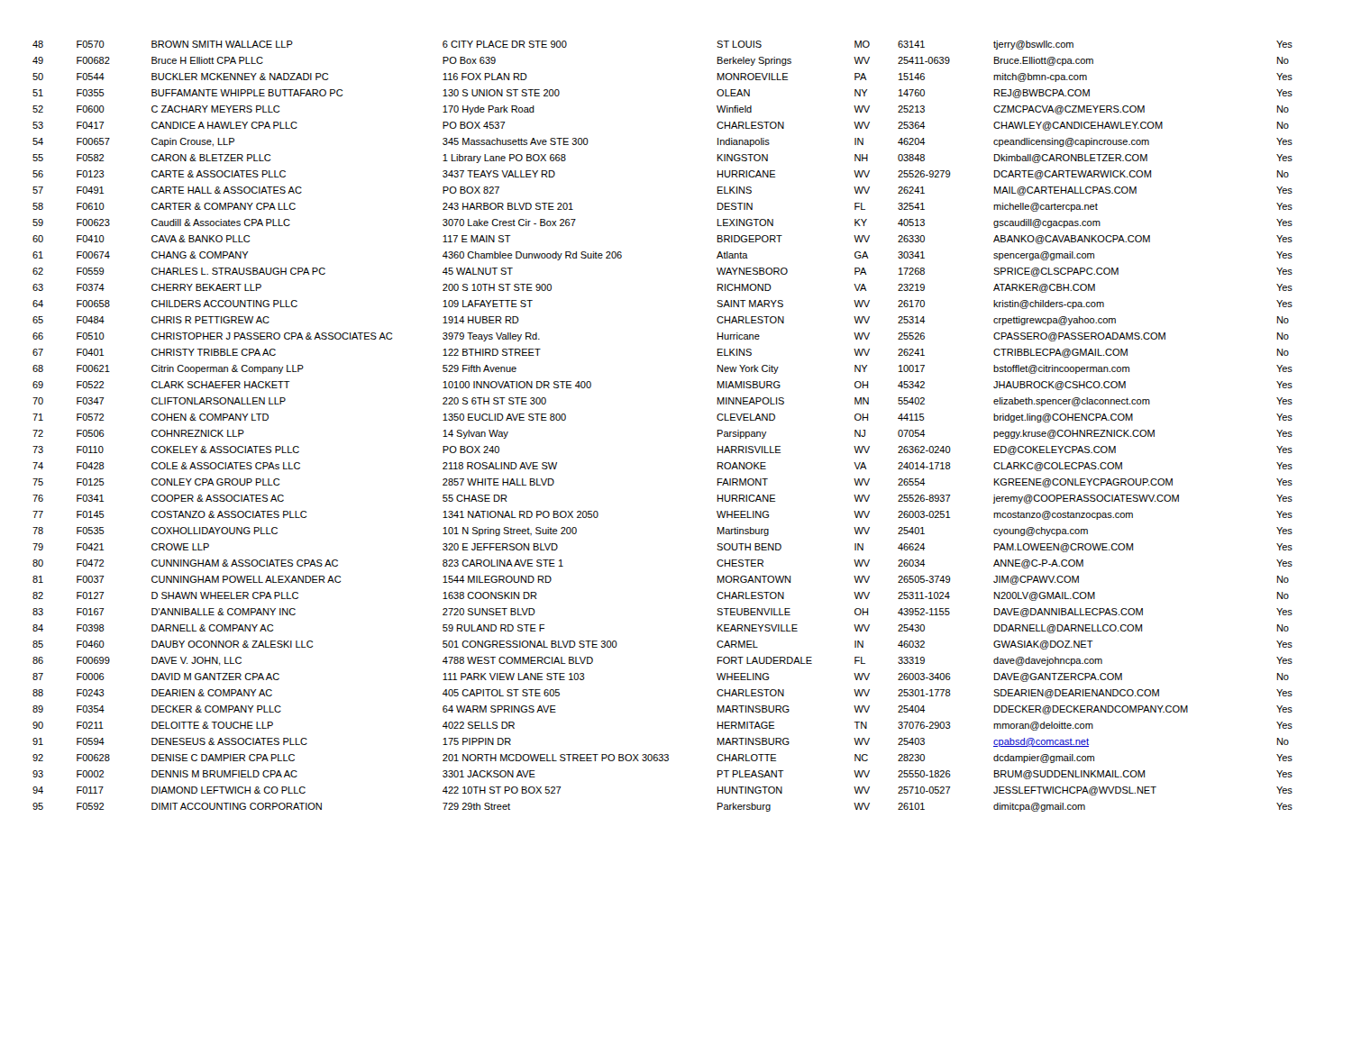| 48 | F0570 | BROWN SMITH WALLACE LLP | 6 CITY PLACE DR STE 900 | ST LOUIS | MO | 63141 | tjerry@bswllc.com | Yes |
| 49 | F00682 | Bruce H Elliott CPA PLLC | PO Box 639 | Berkeley Springs | WV | 25411-0639 | Bruce.Elliott@cpa.com | No |
| 50 | F0544 | BUCKLER MCKENNEY & NADZADI PC | 116 FOX PLAN RD | MONROEVILLE | PA | 15146 | mitch@bmn-cpa.com | Yes |
| 51 | F0355 | BUFFAMANTE WHIPPLE BUTTAFARO PC | 130 S UNION ST STE 200 | OLEAN | NY | 14760 | REJ@BWBCPA.COM | Yes |
| 52 | F0600 | C ZACHARY MEYERS PLLC | 170 Hyde Park Road | Winfield | WV | 25213 | CZMCPACVA@CZMEYERS.COM | No |
| 53 | F0417 | CANDICE A HAWLEY CPA PLLC | PO BOX 4537 | CHARLESTON | WV | 25364 | CHAWLEY@CANDICEHAWLEY.COM | No |
| 54 | F00657 | Capin Crouse, LLP | 345 Massachusetts Ave STE 300 | Indianapolis | IN | 46204 | cpeandlicensing@capincrouse.com | Yes |
| 55 | F0582 | CARON & BLETZER PLLC | 1 Library Lane PO BOX 668 | KINGSTON | NH | 03848 | Dkimball@CARONBLETZER.COM | Yes |
| 56 | F0123 | CARTE & ASSOCIATES PLLC | 3437 TEAYS VALLEY RD | HURRICANE | WV | 25526-9279 | DCARTE@CARTEWARWICK.COM | No |
| 57 | F0491 | CARTE HALL & ASSOCIATES AC | PO BOX 827 | ELKINS | WV | 26241 | MAIL@CARTEHALLCPAS.COM | Yes |
| 58 | F0610 | CARTER & COMPANY CPA LLC | 243 HARBOR BLVD STE 201 | DESTIN | FL | 32541 | michelle@cartercpa.net | Yes |
| 59 | F00623 | Caudill & Associates CPA PLLC | 3070 Lake Crest Cir - Box 267 | LEXINGTON | KY | 40513 | gscaudill@cgacpas.com | Yes |
| 60 | F0410 | CAVA & BANKO PLLC | 117 E MAIN ST | BRIDGEPORT | WV | 26330 | ABANKO@CAVABANKOCPA.COM | Yes |
| 61 | F00674 | CHANG & COMPANY | 4360 Chamblee Dunwoody Rd Suite 206 | Atlanta | GA | 30341 | spencerga@gmail.com | Yes |
| 62 | F0559 | CHARLES L. STRAUSBAUGH CPA PC | 45 WALNUT ST | WAYNESBORO | PA | 17268 | SPRICE@CLSCPAPC.COM | Yes |
| 63 | F0374 | CHERRY BEKAERT LLP | 200 S 10TH ST STE 900 | RICHMOND | VA | 23219 | ATARKER@CBH.COM | Yes |
| 64 | F00658 | CHILDERS ACCOUNTING PLLC | 109 LAFAYETTE ST | SAINT MARYS | WV | 26170 | kristin@childers-cpa.com | Yes |
| 65 | F0484 | CHRIS R PETTIGREW AC | 1914 HUBER RD | CHARLESTON | WV | 25314 | crpettigrewcpa@yahoo.com | No |
| 66 | F0510 | CHRISTOPHER J PASSERO CPA & ASSOCIATES AC | 3979 Teays Valley Rd. | Hurricane | WV | 25526 | CPASSERO@PASSEROADAMS.COM | No |
| 67 | F0401 | CHRISTY TRIBBLE CPA AC | 122 BTHIRD STREET | ELKINS | WV | 26241 | CTRIBBLECPA@GMAIL.COM | No |
| 68 | F00621 | Citrin Cooperman & Company LLP | 529 Fifth Avenue | New York City | NY | 10017 | bstofflet@citrincooperman.com | Yes |
| 69 | F0522 | CLARK SCHAEFER HACKETT | 10100 INNOVATION DR STE 400 | MIAMISBURG | OH | 45342 | JHAUBROCK@CSHCO.COM | Yes |
| 70 | F0347 | CLIFTONLARSONALLEN LLP | 220 S 6TH ST STE 300 | MINNEAPOLIS | MN | 55402 | elizabeth.spencer@claconnect.com | Yes |
| 71 | F0572 | COHEN & COMPANY LTD | 1350 EUCLID AVE STE 800 | CLEVELAND | OH | 44115 | bridget.ling@COHENCPA.COM | Yes |
| 72 | F0506 | COHNREZNICK LLP | 14 Sylvan Way | Parsippany | NJ | 07054 | peggy.kruse@COHNREZNICK.COM | Yes |
| 73 | F0110 | COKELEY & ASSOCIATES PLLC | PO BOX 240 | HARRISVILLE | WV | 26362-0240 | ED@COKELEYCPAS.COM | Yes |
| 74 | F0428 | COLE & ASSOCIATES CPAs LLC | 2118 ROSALIND AVE SW | ROANOKE | VA | 24014-1718 | CLARKC@COLECPAS.COM | Yes |
| 75 | F0125 | CONLEY CPA GROUP PLLC | 2857 WHITE HALL BLVD | FAIRMONT | WV | 26554 | KGREENE@CONLEYCPAGROUP.COM | Yes |
| 76 | F0341 | COOPER & ASSOCIATES AC | 55 CHASE DR | HURRICANE | WV | 25526-8937 | jeremy@COOPERASSOCIATESWV.COM | Yes |
| 77 | F0145 | COSTANZO & ASSOCIATES PLLC | 1341 NATIONAL RD PO BOX 2050 | WHEELING | WV | 26003-0251 | mcostanzo@costanzocpas.com | Yes |
| 78 | F0535 | COXHOLLIDAYOUNG PLLC | 101 N Spring Street, Suite 200 | Martinsburg | WV | 25401 | cyoung@chycpa.com | Yes |
| 79 | F0421 | CROWE LLP | 320 E JEFFERSON BLVD | SOUTH BEND | IN | 46624 | PAM.LOWEEN@CROWE.COM | Yes |
| 80 | F0472 | CUNNINGHAM & ASSOCIATES CPAS AC | 823 CAROLINA AVE STE 1 | CHESTER | WV | 26034 | ANNE@C-P-A.COM | Yes |
| 81 | F0037 | CUNNINGHAM POWELL ALEXANDER AC | 1544 MILEGROUND RD | MORGANTOWN | WV | 26505-3749 | JIM@CPAWV.COM | No |
| 82 | F0127 | D SHAWN WHEELER CPA PLLC | 1638 COONSKIN DR | CHARLESTON | WV | 25311-1024 | N200LV@GMAIL.COM | No |
| 83 | F0167 | D'ANNIBALLE & COMPANY INC | 2720 SUNSET BLVD | STEUBENVILLE | OH | 43952-1155 | DAVE@DANNIBALLECPAS.COM | Yes |
| 84 | F0398 | DARNELL & COMPANY AC | 59 RULAND RD STE F | KEARNEYSVILLE | WV | 25430 | DDARNELL@DARNELLCO.COM | No |
| 85 | F0460 | DAUBY OCONNOR & ZALESKI LLC | 501 CONGRESSIONAL BLVD STE 300 | CARMEL | IN | 46032 | GWASIAK@DOZ.NET | Yes |
| 86 | F00699 | DAVE V. JOHN, LLC | 4788 WEST COMMERCIAL BLVD | FORT LAUDERDALE | FL | 33319 | dave@davejohncpa.com | Yes |
| 87 | F0006 | DAVID M GANTZER CPA AC | 111 PARK VIEW LANE STE 103 | WHEELING | WV | 26003-3406 | DAVE@GANTZERCPA.COM | No |
| 88 | F0243 | DEARIEN & COMPANY AC | 405 CAPITOL ST STE 605 | CHARLESTON | WV | 25301-1778 | SDEARIEN@DEARIENANDCO.COM | Yes |
| 89 | F0354 | DECKER & COMPANY PLLC | 64 WARM SPRINGS AVE | MARTINSBURG | WV | 25404 | DDECKER@DECKERANDCOMPANY.COM | Yes |
| 90 | F0211 | DELOITTE & TOUCHE LLP | 4022 SELLS DR | HERMITAGE | TN | 37076-2903 | mmoran@deloitte.com | Yes |
| 91 | F0594 | DENESEUS & ASSOCIATES PLLC | 175 PIPPIN DR | MARTINSBURG | WV | 25403 | cpabsd@comcast.net | No |
| 92 | F00628 | DENISE C DAMPIER CPA PLLC | 201 NORTH MCDOWELL STREET PO BOX 30633 | CHARLOTTE | NC | 28230 | dcdampier@gmail.com | Yes |
| 93 | F0002 | DENNIS M BRUMFIELD CPA AC | 3301 JACKSON AVE | PT PLEASANT | WV | 25550-1826 | BRUM@SUDDENLINKMAIL.COM | Yes |
| 94 | F0117 | DIAMOND LEFTWICH & CO PLLC | 422 10TH ST PO BOX 527 | HUNTINGTON | WV | 25710-0527 | JESSLEFTWICHCPA@WVDSL.NET | Yes |
| 95 | F0592 | DIMIT ACCOUNTING CORPORATION | 729 29th Street | Parkersburg | WV | 26101 | dimitcpa@gmail.com | Yes |